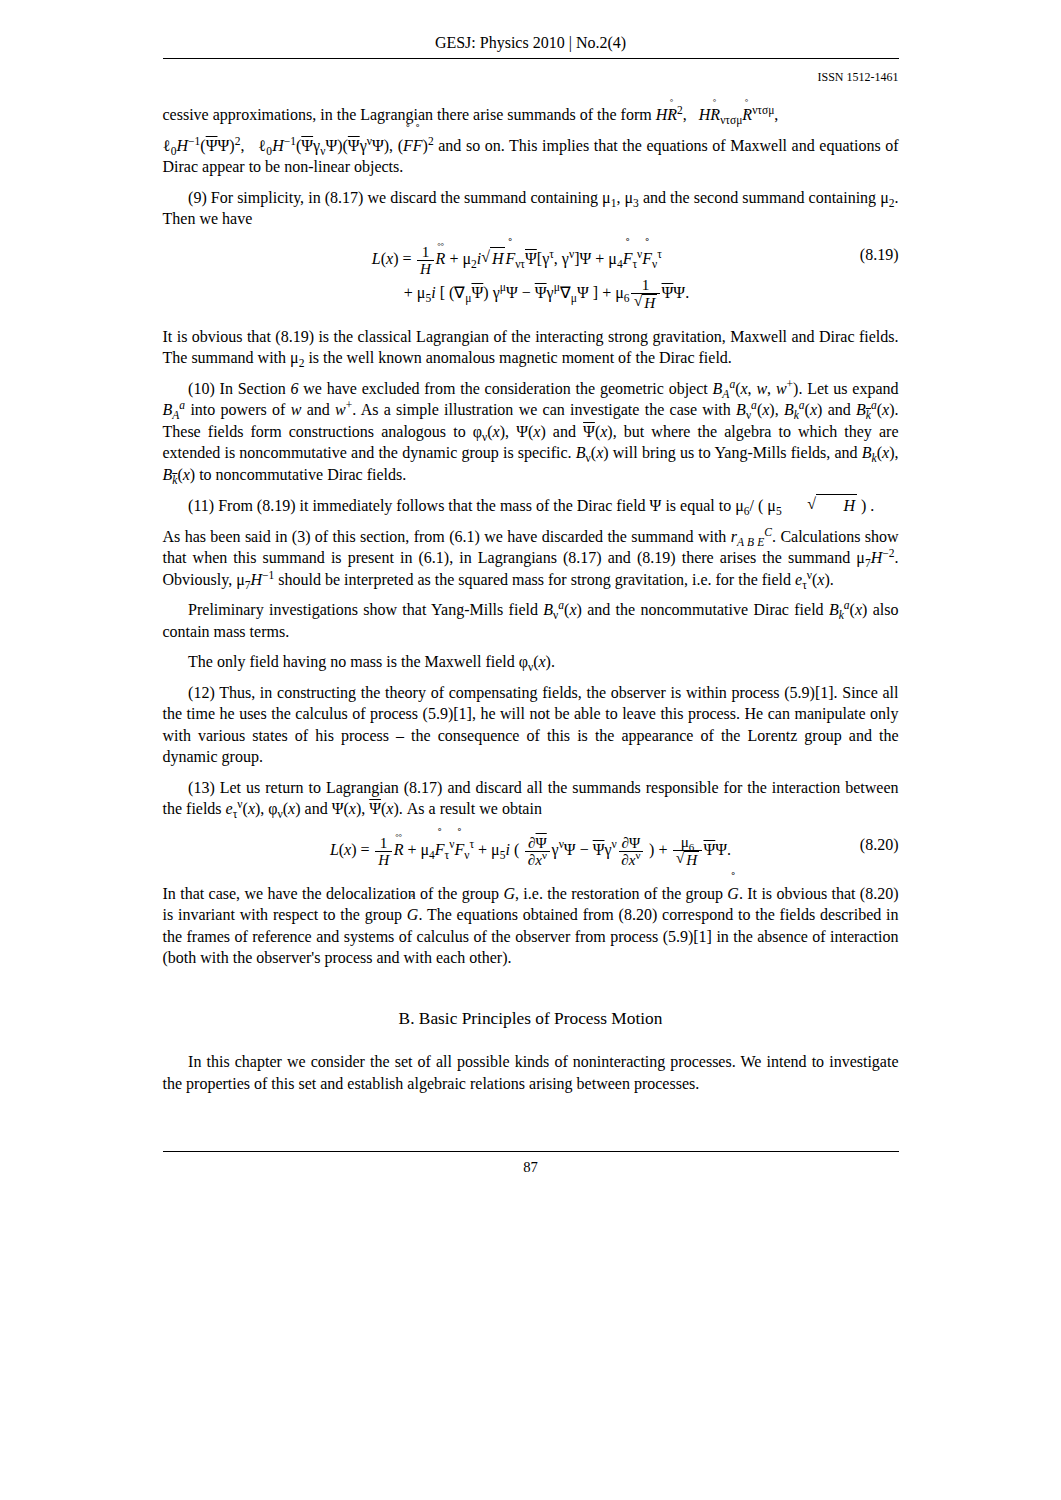GESJ: Physics 2010 | No.2(4)
ISSN 1512-1461
cessive approximations, in the Lagrangian there arise summands of the form HR2, HRντσμRντσμ,
ℓ0H−1(ΨΨ)2, ℓ0H−1(ΨγνΨ)(ΨγνΨ), (FF)2 and so on. This implies that the equations of Maxwell and equations of Dirac appear to be non-linear objects.
(9) For simplicity, in (8.17) we discard the summand containing μ1, μ3 and the second summand containing μ2. Then we have
(8.19) L(x) = 1 H R + μ2iHFντΨ[γτ, γν]Ψ + μ4FτνFντ + μ5i [ (∇μΨ) γμΨ − Ψγμ∇μΨ ] + μ61 H ΨΨ.
It is obvious that (8.19) is the classical Lagrangian of the interacting strong gravitation, Maxwell and Dirac fields. The summand with μ2 is the well known anomalous magnetic moment of the Dirac field.
(10) In Section 6 we have excluded from the consideration the geometric object BAa(x, w, w+). Let us expand BAa into powers of w and w+. As a simple illustration we can investigate the case with Bνa(x), Bka(x) and Bka(x). These fields form constructions analogous to φν(x), Ψ(x) and Ψ(x), but where the algebra to which they are extended is noncommutative and the dynamic group is specific. Bν(x) will bring us to Yang-Mills fields, and Bk(x), Bk(x) to noncommutative Dirac fields.
(11) From (8.19) it immediately follows that the mass of the Dirac field Ψ is equal to μ6/ ( μ5H ) .
As has been said in (3) of this section, from (6.1) we have discarded the summand with rA B EC. Calculations show that when this summand is present in (6.1), in Lagrangians (8.17) and (8.19) there arises the summand μ7H−2. Obviously, μ7H−1 should be interpreted as the squared mass for strong gravitation, i.e. for the field eτν(x).
Preliminary investigations show that Yang-Mills field Bνa(x) and the noncommutative Dirac field Bka(x) also contain mass terms.
The only field having no mass is the Maxwell field φν(x).
(12) Thus, in constructing the theory of compensating fields, the observer is within process (5.9)[1]. Since all the time he uses the calculus of process (5.9)[1], he will not be able to leave this process. He can manipulate only with various states of his process – the consequence of this is the appearance of the Lorentz group and the dynamic group.
(13) Let us return to Lagrangian (8.17) and discard all the summands responsible for the interaction between the fields eτν(x), φν(x) and Ψ(x), Ψ(x). As a result we obtain
(8.20) L(x) = 1 H R + μ4FτνFντ + μ5i ( ∂Ψ∂xνγνΨ − Ψγν∂Ψ∂xν ) + μ6 H ΨΨ.
In that case, we have the delocalization of the group G, i.e. the restoration of the group G. It is obvious that (8.20) is invariant with respect to the group G. The equations obtained from (8.20) correspond to the fields described in the frames of reference and systems of calculus of the observer from process (5.9)[1] in the absence of interaction (both with the observer's process and with each other).
B. Basic Principles of Process Motion
In this chapter we consider the set of all possible kinds of noninteracting processes. We intend to investigate the properties of this set and establish algebraic relations arising between processes.
87